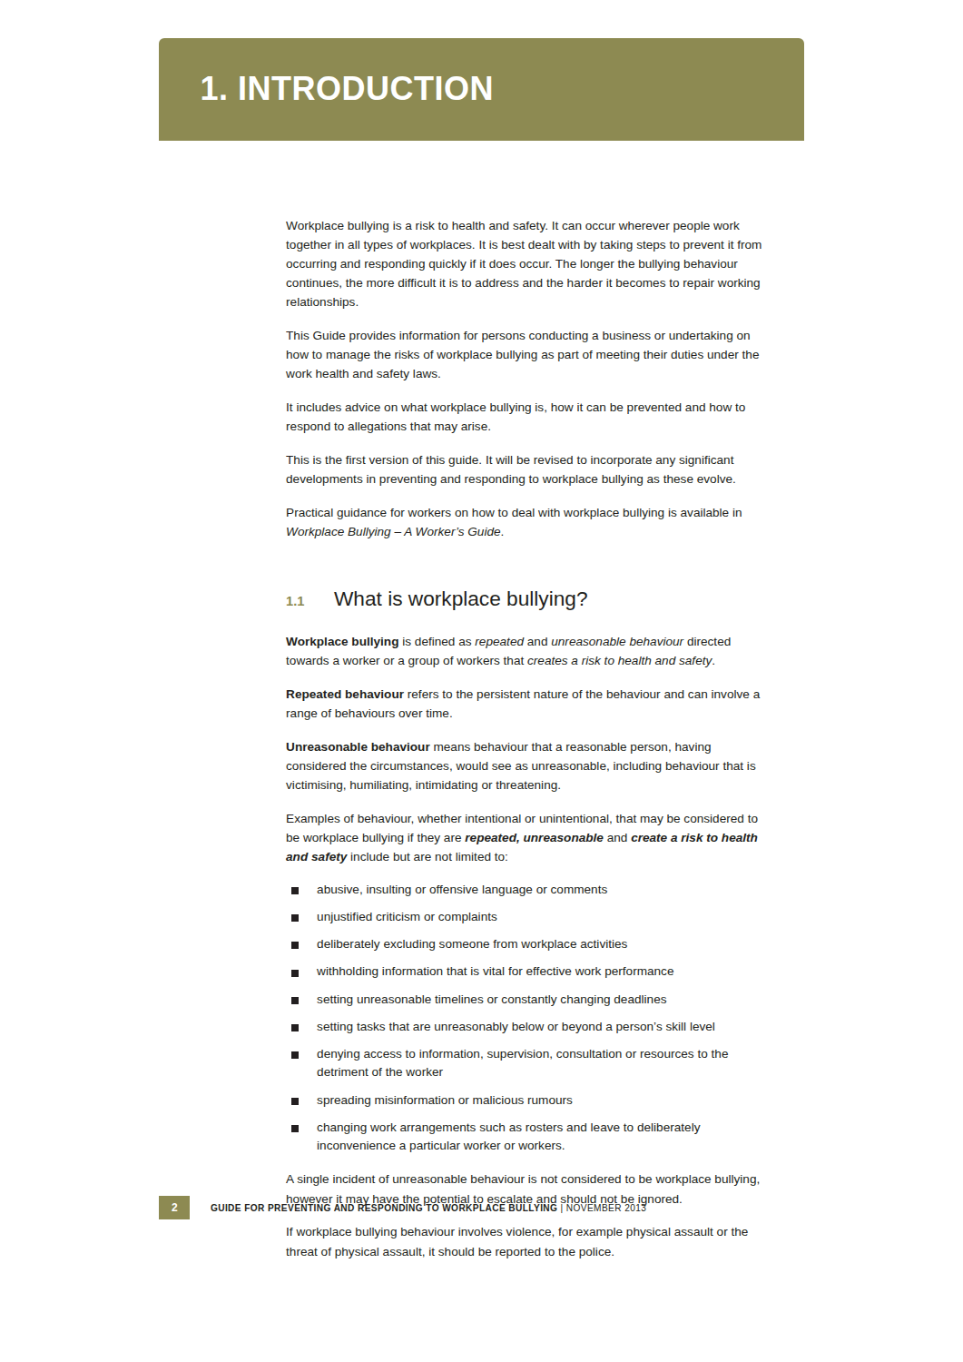1. Introduction
Workplace bullying is a risk to health and safety. It can occur wherever people work together in all types of workplaces. It is best dealt with by taking steps to prevent it from occurring and responding quickly if it does occur. The longer the bullying behaviour continues, the more difficult it is to address and the harder it becomes to repair working relationships.
This Guide provides information for persons conducting a business or undertaking on how to manage the risks of workplace bullying as part of meeting their duties under the work health and safety laws.
It includes advice on what workplace bullying is, how it can be prevented and how to respond to allegations that may arise.
This is the first version of this guide. It will be revised to incorporate any significant developments in preventing and responding to workplace bullying as these evolve.
Practical guidance for workers on how to deal with workplace bullying is available in Workplace Bullying – A Worker’s Guide.
1.1 What is workplace bullying?
Workplace bullying is defined as repeated and unreasonable behaviour directed towards a worker or a group of workers that creates a risk to health and safety.
Repeated behaviour refers to the persistent nature of the behaviour and can involve a range of behaviours over time.
Unreasonable behaviour means behaviour that a reasonable person, having considered the circumstances, would see as unreasonable, including behaviour that is victimising, humiliating, intimidating or threatening.
Examples of behaviour, whether intentional or unintentional, that may be considered to be workplace bullying if they are repeated, unreasonable and create a risk to health and safety include but are not limited to:
abusive, insulting or offensive language or comments
unjustified criticism or complaints
deliberately excluding someone from workplace activities
withholding information that is vital for effective work performance
setting unreasonable timelines or constantly changing deadlines
setting tasks that are unreasonably below or beyond a person’s skill level
denying access to information, supervision, consultation or resources to the detriment of the worker
spreading misinformation or malicious rumours
changing work arrangements such as rosters and leave to deliberately inconvenience a particular worker or workers.
A single incident of unreasonable behaviour is not considered to be workplace bullying, however it may have the potential to escalate and should not be ignored.
If workplace bullying behaviour involves violence, for example physical assault or the threat of physical assault, it should be reported to the police.
2
Guide for preventing and responding to workplace bullying | November 2013